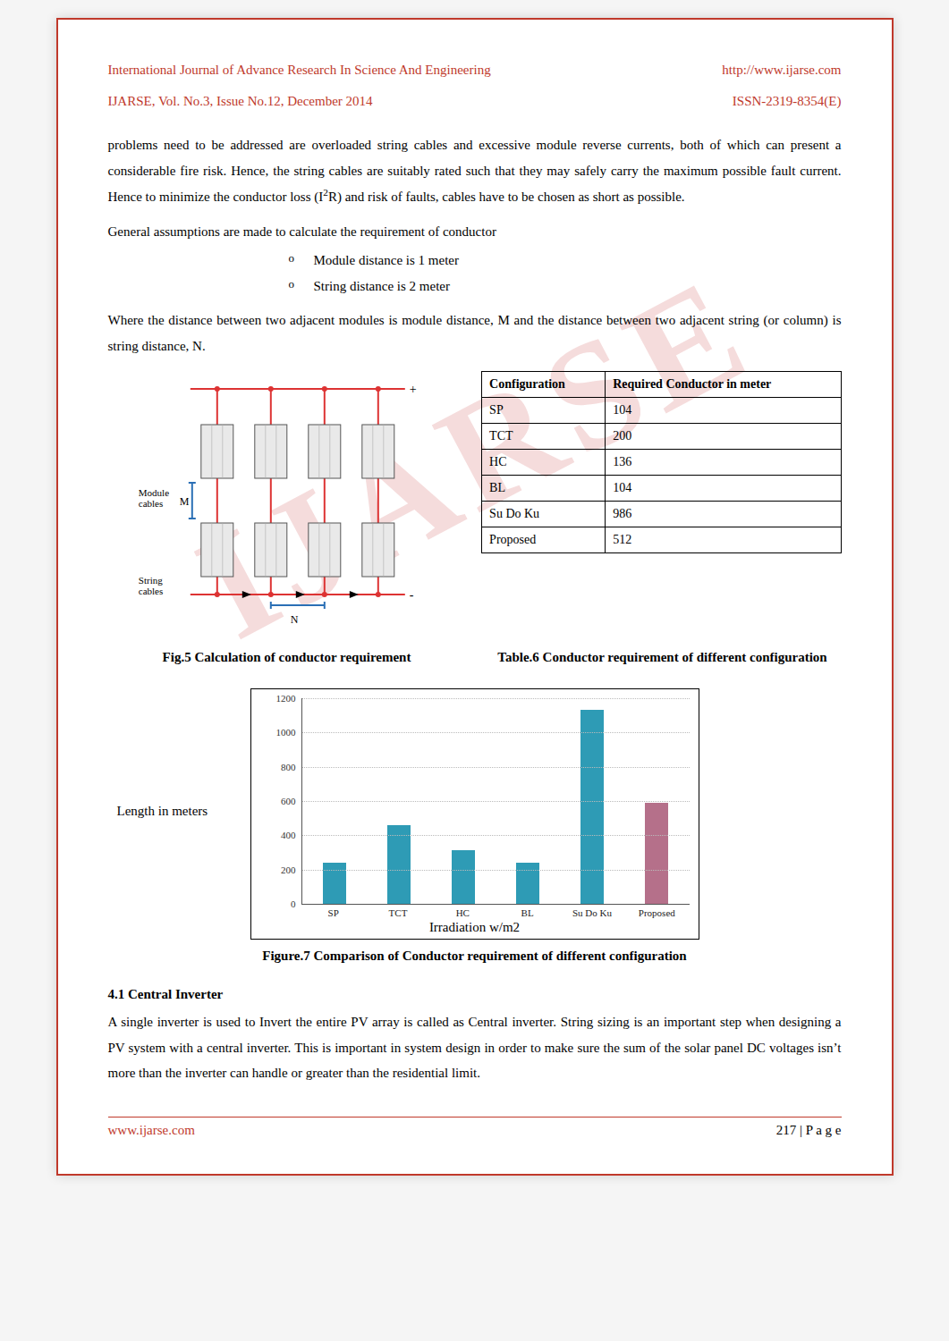IJARSE
International Journal of Advance Research In Science And Engineering http://www.ijarse.com
IJARSE, Vol. No.3, Issue No.12, December 2014 ISSN-2319-8354(E)
problems need to be addressed are overloaded string cables and excessive module reverse currents, both of which can present a considerable fire risk. Hence, the string cables are suitably rated such that they may safely carry the maximum possible fault current. Hence to minimize the conductor loss (I2R) and risk of faults, cables have to be chosen as short as possible.
General assumptions are made to calculate the requirement of conductor
Module distance is 1 meter
String distance is 2 meter
Where the distance between two adjacent modules is module distance, M and the distance between two adjacent string (or column) is string distance, N.
+ - Module cables M N String cables
| Configuration | Required Conductor in meter |
| --- | --- |
| SP | 104 |
| TCT | 200 |
| HC | 136 |
| BL | 104 |
| Su Do Ku | 986 |
| Proposed | 512 |
Fig.5 Calculation of conductor requirement Table.6 Conductor requirement of different configuration
Length in meters
1200 1000 800 600 400 200 0
SP TCT HC BL Su Do Ku Proposed
Irradiation w/m2
Figure.7 Comparison of Conductor requirement of different configuration
4.1 Central Inverter
A single inverter is used to Invert the entire PV array is called as Central inverter. String sizing is an important step when designing a PV system with a central inverter. This is important in system design in order to make sure the sum of the solar panel DC voltages isn’t more than the inverter can handle or greater than the residential limit.
www.ijarse.com 217 | P a g e